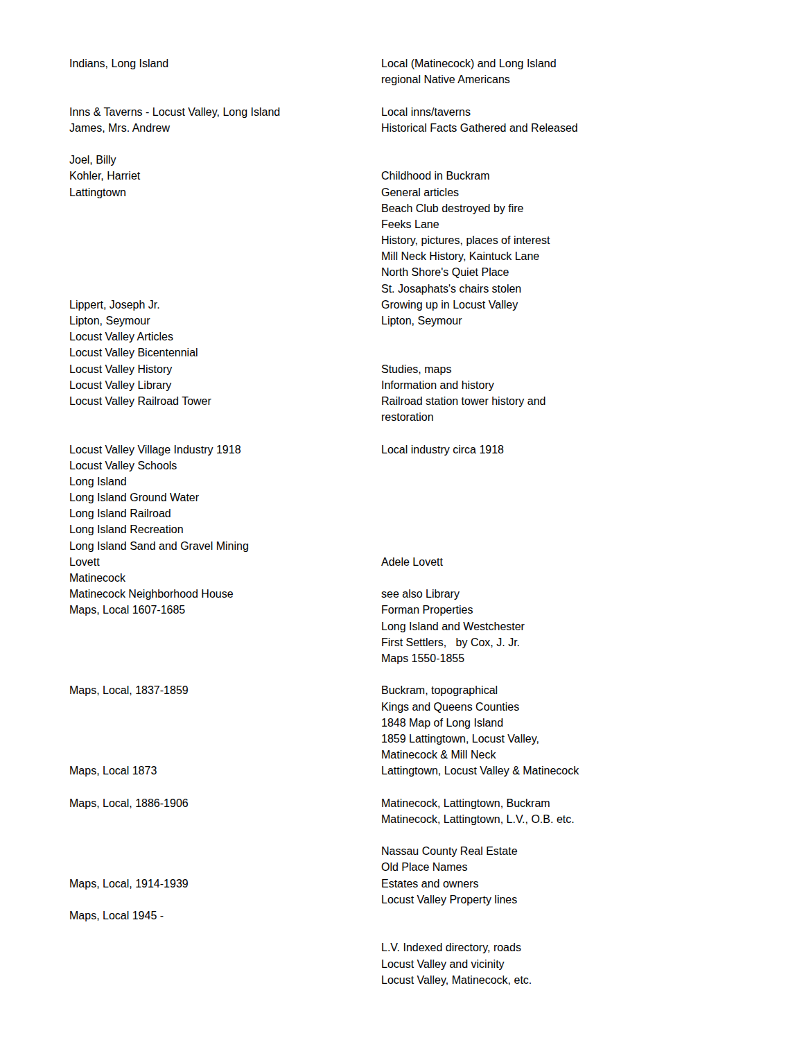| Indians, Long Island | Local (Matinecock) and Long Island regional Native Americans |
| Inns & Taverns - Locust Valley, Long Island | Local inns/taverns |
| James, Mrs. Andrew | Historical Facts Gathered and Released |
| Joel, Billy | |
| Kohler, Harriet | Childhood in Buckram |
| Lattingtown | General articles |
| | Beach Club destroyed by fire |
| | Feeks Lane |
| | History, pictures, places of interest |
| | Mill Neck History, Kaintuck Lane |
| | North Shore's Quiet Place |
| | St. Josaphats's chairs stolen |
| Lippert, Joseph Jr. | Growing up in Locust Valley |
| Lipton, Seymour | Lipton, Seymour |
| Locust Valley Articles | |
| Locust Valley Bicentennial | |
| Locust Valley History | Studies, maps |
| Locust Valley Library | Information and history |
| Locust Valley Railroad Tower | Railroad station tower history and restoration |
| Locust Valley Village Industry 1918 | Local industry circa 1918 |
| Locust Valley Schools | |
| Long Island | |
| Long Island Ground Water | |
| Long Island Railroad | |
| Long Island Recreation | |
| Long Island Sand and Gravel Mining | |
| Lovett | Adele Lovett |
| Matinecock | |
| Matinecock Neighborhood House | see also Library |
| Maps, Local 1607-1685 | Forman Properties |
| | Long Island and Westchester |
| | First Settlers, by Cox, J. Jr. |
| | Maps 1550-1855 |
| Maps, Local, 1837-1859 | Buckram, topographical |
| | Kings and Queens Counties |
| | 1848 Map of Long Island |
| | 1859 Lattingtown, Locust Valley, |
| | Matinecock & Mill Neck |
| Maps, Local 1873 | Lattingtown, Locust Valley & Matinecock |
| Maps, Local, 1886-1906 | Matinecock, Lattingtown, Buckram |
| | Matinecock, Lattingtown, L.V., O.B. etc. |
| | Nassau County Real Estate |
| | Old Place Names |
| Maps, Local, 1914-1939 | Estates and owners |
| | Locust Valley Property lines |
| Maps, Local 1945 - | |
| | L.V. Indexed directory, roads |
| | Locust Valley and vicinity |
| | Locust Valley, Matinecock, etc. |